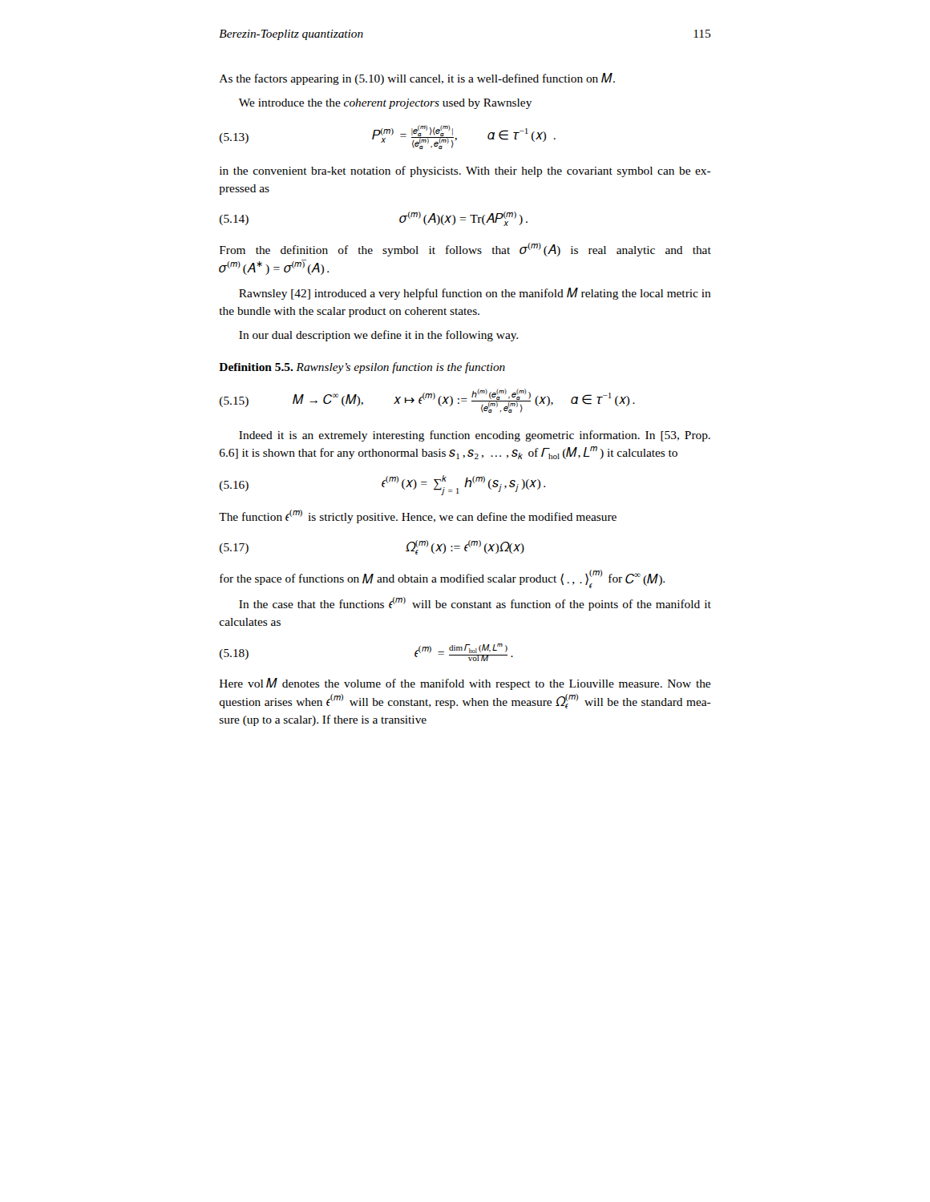Berezin-Toeplitz quantization 115
As the factors appearing in (5.10) will cancel, it is a well-defined function on M.
We introduce the the coherent projectors used by Rawnsley
(5.13)
Px(m) = |eα(m)⟩ ⟨eα(m)| ⟨eα(m) , eα(m)⟩ , α∈τ−1(x) .
in the convenient bra-ket notation of physicists. With their help the covariant symbol can be expressed as
(5.14)
σ(m) (A)(x) = Tr(A Px(m) ).
From the definition of the symbol it follows that σ(m)(A) is real analytic and that σ(m) (A∗) = σ(m)(A) ‾ .
Rawnsley [42] introduced a very helpful function on the manifold M relating the local metric in the bundle with the scalar product on coherent states.
In our dual description we define it in the following way.
Definition 5.5. Rawnsley’s epsilon function is the function
(5.15)
M→C∞(M), x↦ ϵ(m)(x) := h(m) (eα(m) , eα(m)) ⟨eα(m) , eα(m)⟩ (x), α∈τ−1(x).
Indeed it is an extremely interesting function encoding geometric information. In [53, Prop. 6.6] it is shown that for any orthonormal basis s1,s2,…,sk of Γhol(M,Lm) it calculates to
(5.16)
ϵ(m)(x) = ∑ j=1 k h(m) (sj,sj) (x).
The function ϵ(m) is strictly positive. Hence, we can define the modified measure
(5.17)
Ωϵ(m) (x) := ϵ(m)(x) Ω(x)
for the space of functions on M and obtain a modified scalar product ⟨.,.⟩ϵ(m) for C∞(M).
In the case that the functions ϵ(m) will be constant as function of the points of the manifold it calculates as
(5.18)
ϵ(m) = dimΓhol(M,Lm) volM .
Here volM denotes the volume of the manifold with respect to the Liouville measure. Now the question arises when ϵ(m) will be constant, resp. when the measure Ωϵ(m) will be the standard measure (up to a scalar). If there is a transitive